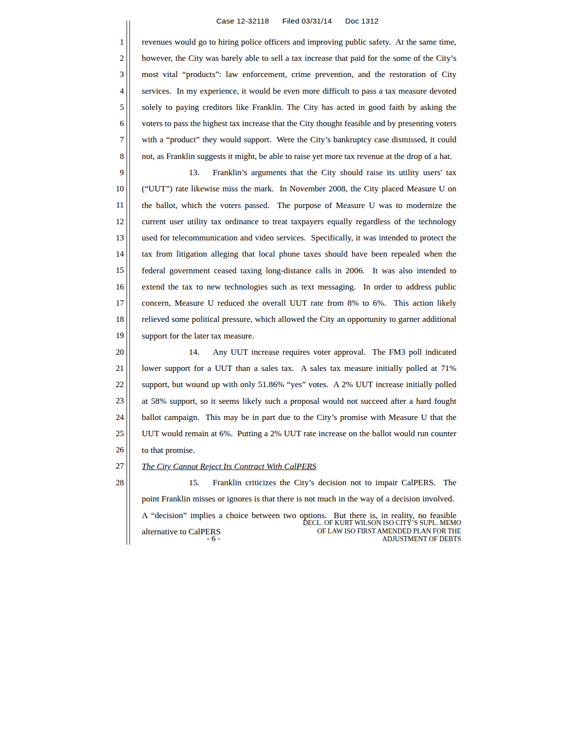Case 12-32118 Filed 03/31/14 Doc 1312
1
2
3
4
5
6
7
8
9
10
11
12
13
14
15
16
17
18
19
20
21
22
23
24
25
26
27
28
revenues would go to hiring police officers and improving public safety. At the same time, however, the City was barely able to sell a tax increase that paid for the some of the City’s most vital “products”: law enforcement, crime prevention, and the restoration of City services. In my experience, it would be even more difficult to pass a tax measure devoted solely to paying creditors like Franklin. The City has acted in good faith by asking the voters to pass the highest tax increase that the City thought feasible and by presenting voters with a “product” they would support. Were the City’s bankruptcy case dismissed, it could not, as Franklin suggests it might, be able to raise yet more tax revenue at the drop of a hat.
13. Franklin’s arguments that the City should raise its utility users' tax (“UUT”) rate likewise miss the mark. In November 2008, the City placed Measure U on the ballot, which the voters passed. The purpose of Measure U was to modernize the current user utility tax ordinance to treat taxpayers equally regardless of the technology used for telecommunication and video services. Specifically, it was intended to protect the tax from litigation alleging that local phone taxes should have been repealed when the federal government ceased taxing long-distance calls in 2006. It was also intended to extend the tax to new technologies such as text messaging. In order to address public concern, Measure U reduced the overall UUT rate from 8% to 6%. This action likely relieved some political pressure, which allowed the City an opportunity to garner additional support for the later tax measure.
14. Any UUT increase requires voter approval. The FM3 poll indicated lower support for a UUT than a sales tax. A sales tax measure initially polled at 71% support, but wound up with only 51.86% “yes” votes. A 2% UUT increase initially polled at 58% support, so it seems likely such a proposal would not succeed after a hard fought ballot campaign. This may be in part due to the City’s promise with Measure U that the UUT would remain at 6%. Putting a 2% UUT rate increase on the ballot would run counter to that promise.
The City Cannot Reject Its Contract With CalPERS
15. Franklin criticizes the City’s decision not to impair CalPERS. The point Franklin misses or ignores is that there is not much in the way of a decision involved. A “decision” implies a choice between two options. But there is, in reality, no feasible alternative to CalPERS
- 6 -
DECL. OF KURT WILSON ISO CITY’S SUPL. MEMO
OF LAW ISO FIRST AMENDED PLAN FOR THE
ADJUSTMENT OF DEBTS